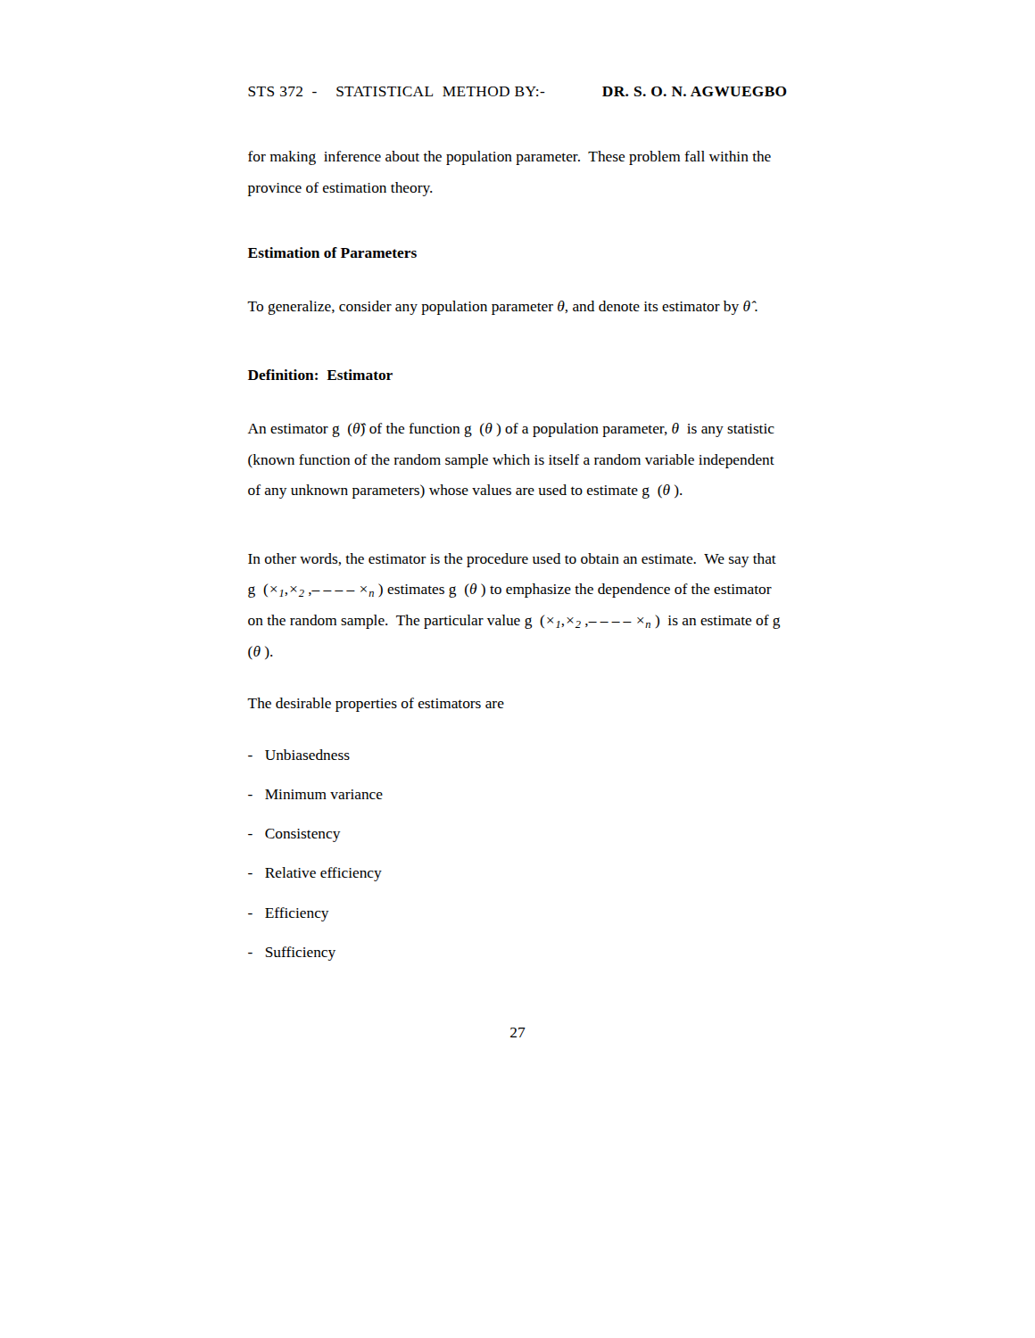STS 372 - STATISTICAL METHOD BY:- DR. S. O. N. AGWUEGBO
for making inference about the population parameter. These problem fall within the province of estimation theory.
Estimation of Parameters
To generalize, consider any population parameter θ, and denote its estimator by θ̂ .
Definition: Estimator
An estimator g (θ̂) of the function g (θ ) of a population parameter, θ is any statistic (known function of the random sample which is itself a random variable independent of any unknown parameters) whose values are used to estimate g (θ ).
In other words, the estimator is the procedure used to obtain an estimate. We say that g (×1,×2 ,– – – – ×n ) estimates g (θ ) to emphasize the dependence of the estimator on the random sample. The particular value g (×1,×2 ,– – – – ×n ) is an estimate of g (θ ).
The desirable properties of estimators are
Unbiasedness
Minimum variance
Consistency
Relative efficiency
Efficiency
Sufficiency
27